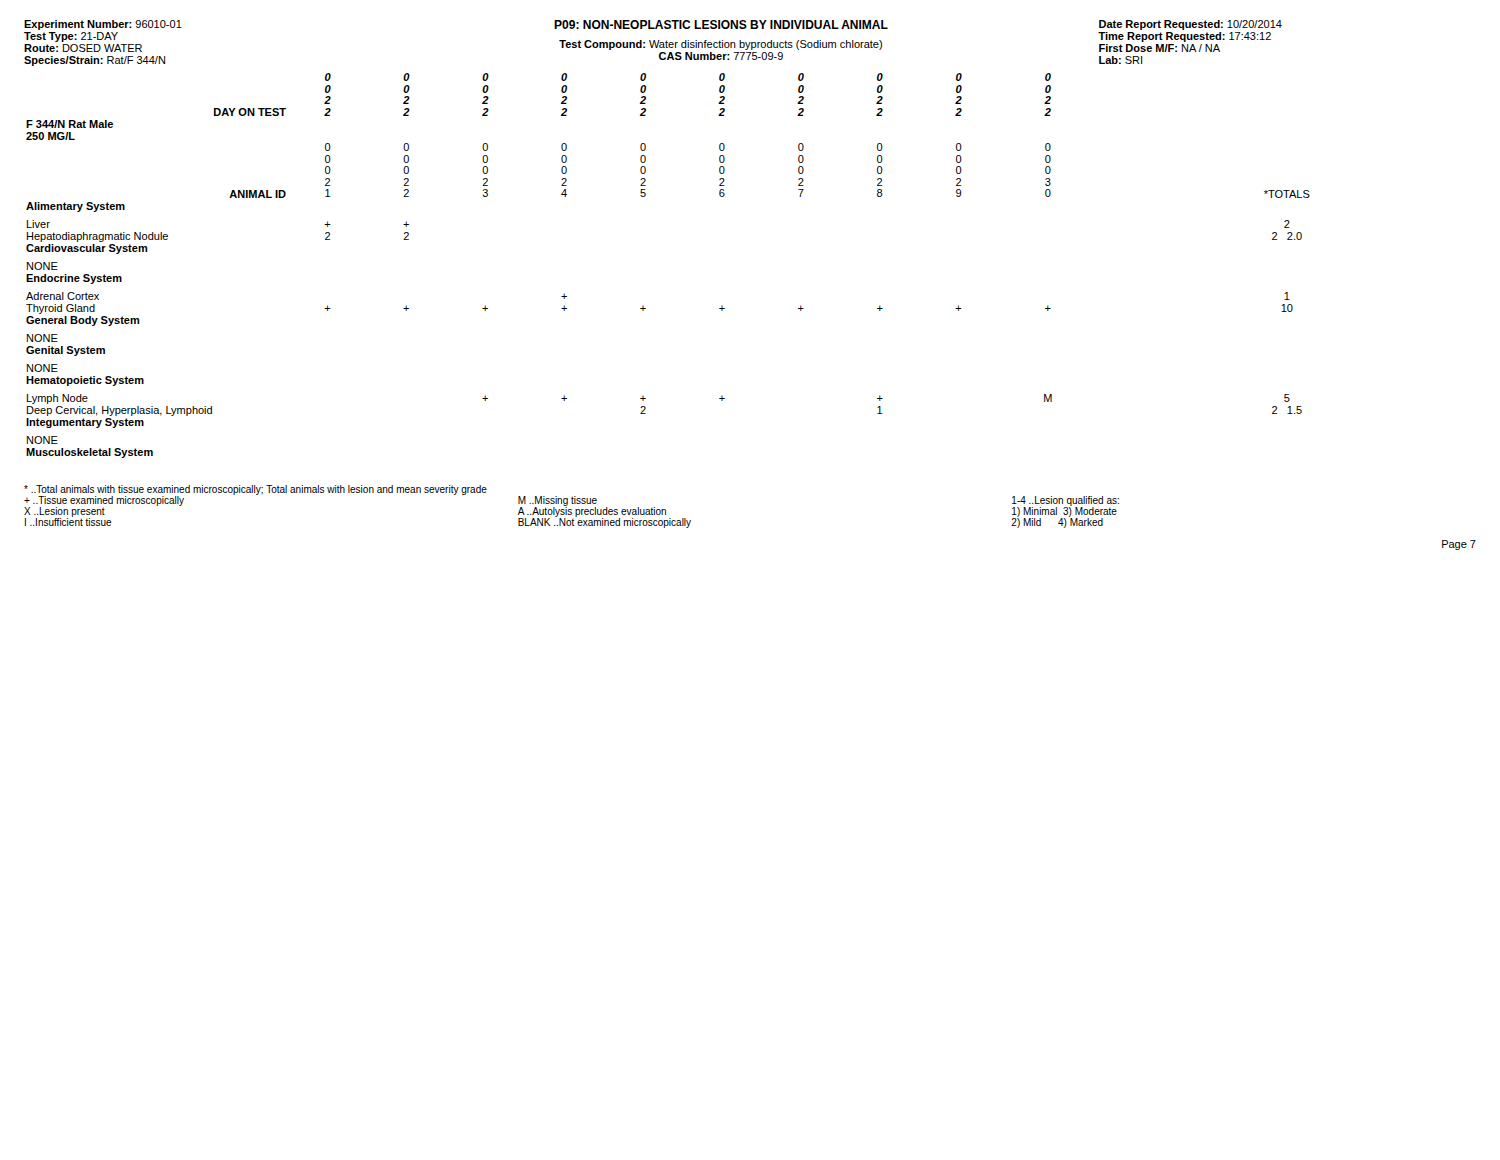| Experiment Number: 96010-01 Test Type: 21-DAY Route: DOSED WATER Species/Strain: Rat/F 344/N | P09: NON-NEOPLASTIC LESIONS BY INDIVIDUAL ANIMAL Test Compound: Water disinfection byproducts (Sodium chlorate) CAS Number: 7775-09-9 | Date Report Requested: 10/20/2014 Time Report Requested: 17:43:12 First Dose M/F: NA / NA Lab: SRI |
| DAY ON TEST | 0 0 2 2 | 0 0 2 2 | 0 0 2 2 | 0 0 2 2 | 0 0 2 2 | 0 0 2 2 | 0 0 2 2 | 0 0 2 2 | 0 0 2 2 | 0 0 2 2 | |
| F 344/N Rat Male 250 MG/L | | |
| ANIMAL ID | 0 0 0 2 1 | 0 0 0 2 2 | 0 0 0 2 3 | 0 0 0 2 4 | 0 0 0 2 5 | 0 0 0 2 6 | 0 0 0 2 7 | 0 0 0 2 8 | 0 0 0 2 9 | 0 0 0 3 0 | *TOTALS |
| Alimentary System | |
| Liver | + | + | | | | | | | | | 2 |
| Hepatodiaphragmatic Nodule | 2 | 2 | | | | | | | | | 2 2.0 |
| Cardiovascular System | |
| NONE | |
| Endocrine System | |
| Adrenal Cortex | | | | + | | | | | | | 1 |
| Thyroid Gland | + | + | + | + | + | + | + | + | + | + | 10 |
| General Body System | |
| NONE | |
| Genital System | |
| NONE | |
| Hematopoietic System | |
| Lymph Node | | | + | + | + | + | | + | | M | 5 |
| Deep Cervical, Hyperplasia, Lymphoid | | | | | 2 | | | 1 | | | 2 1.5 |
| Integumentary System | |
| NONE | |
| Musculoskeletal System | |
* ..Total animals with tissue examined microscopically; Total animals with lesion and mean severity grade
| + ..Tissue examined microscopically | M ..Missing tissue | 1-4 ..Lesion qualified as: |
| X ..Lesion present | A ..Autolysis precludes evaluation | 1) Minimal 3) Moderate |
| I ..Insufficient tissue | BLANK ..Not examined microscopically | 2) Mild 4) Marked |
Page 7